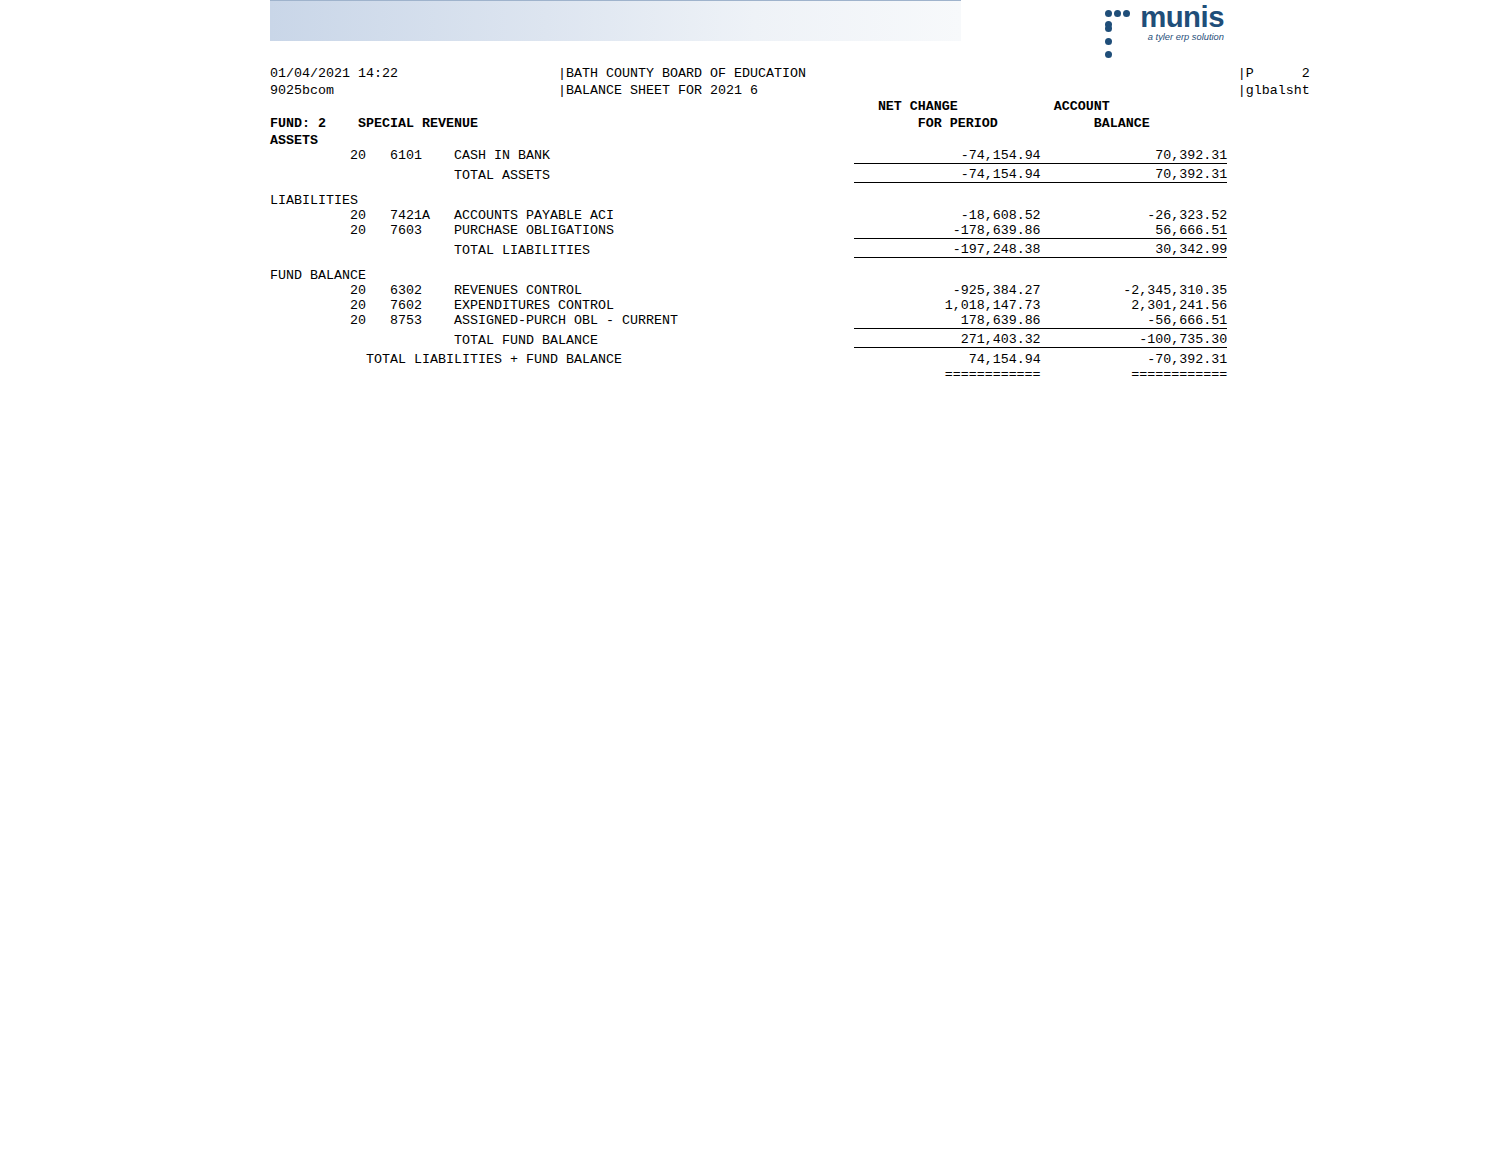munis a tyler erp solution
01/04/2021 14:22                    |BATH COUNTY BOARD OF EDUCATION                                                      |P      2
9025bcom                            |BALANCE SHEET FOR 2021 6                                                            |glbalsht
                                                                            NET CHANGE            ACCOUNT
FUND: 2    SPECIAL REVENUE                                                       FOR PERIOD            BALANCE
| ASSETS |
| 20 | 6101 | CASH IN BANK | -74,154.94 | 70,392.31 |
| | | TOTAL ASSETS | -74,154.94 | 70,392.31 |
| LIABILITIES |
| 20 | 7421A | ACCOUNTS PAYABLE ACI | -18,608.52 | -26,323.52 |
| 20 | 7603 | PURCHASE OBLIGATIONS | -178,639.86 | 56,666.51 |
| | | TOTAL LIABILITIES | -197,248.38 | 30,342.99 |
| FUND BALANCE |
| 20 | 6302 | REVENUES CONTROL | -925,384.27 | -2,345,310.35 |
| 20 | 7602 | EXPENDITURES CONTROL | 1,018,147.73 | 2,301,241.56 |
| 20 | 8753 | ASSIGNED-PURCH OBL - CURRENT | 178,639.86 | -56,666.51 |
| | | TOTAL FUND BALANCE | 271,403.32 | -100,735.30 |
| | TOTAL LIABILITIES + FUND BALANCE | 74,154.94 | -70,392.31 |
| | | | ============ | ============ |